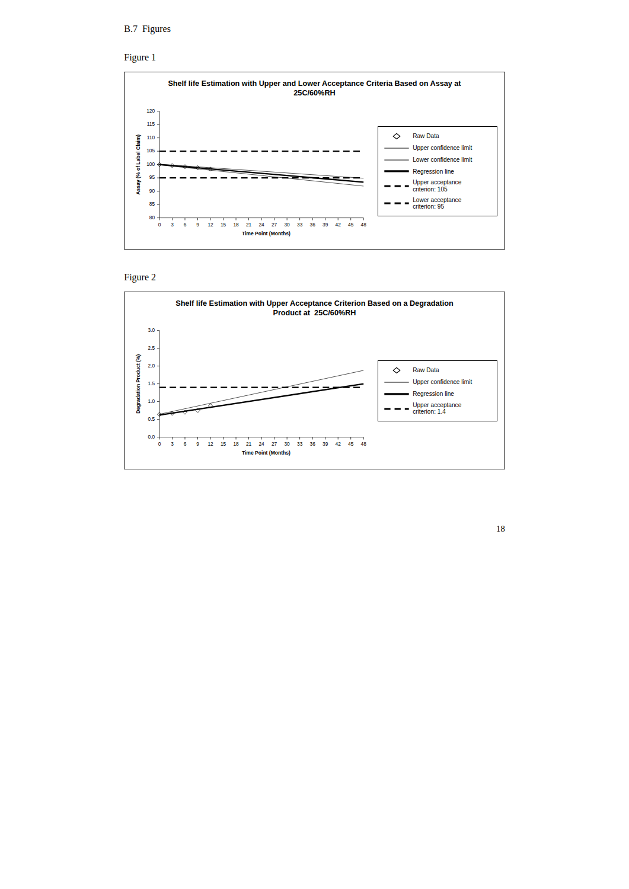B.7 Figures
Figure 1
Shelf life Estimation with Upper and Lower Acceptance Criteria Based on Assay at
25C/60%RH
80 85 90 95 100 105 110 115 120 0 3 6 9 12 15 18 21 24 27 30 33 36 39 42 45 48 Time Point (Months) Assay (% of Label Claim)
| | Raw Data |
| | Upper confidence limit |
| | Lower confidence limit |
| | Regression line |
| | Upper acceptance criterion: 105 |
| | Lower acceptance criterion: 95 |
Figure 2
Shelf life Estimation with Upper Acceptance Criterion Based on a Degradation
Product at 25C/60%RH
0.0 0.5 1.0 1.5 2.0 2.5 3.0 0 3 6 9 12 15 18 21 24 27 30 33 36 39 42 45 48 Time Point (Months) Degradation Product (%)
| | Raw Data |
| | Upper confidence limit |
| | Regression line |
| | Upper acceptance criterion: 1.4 |
18